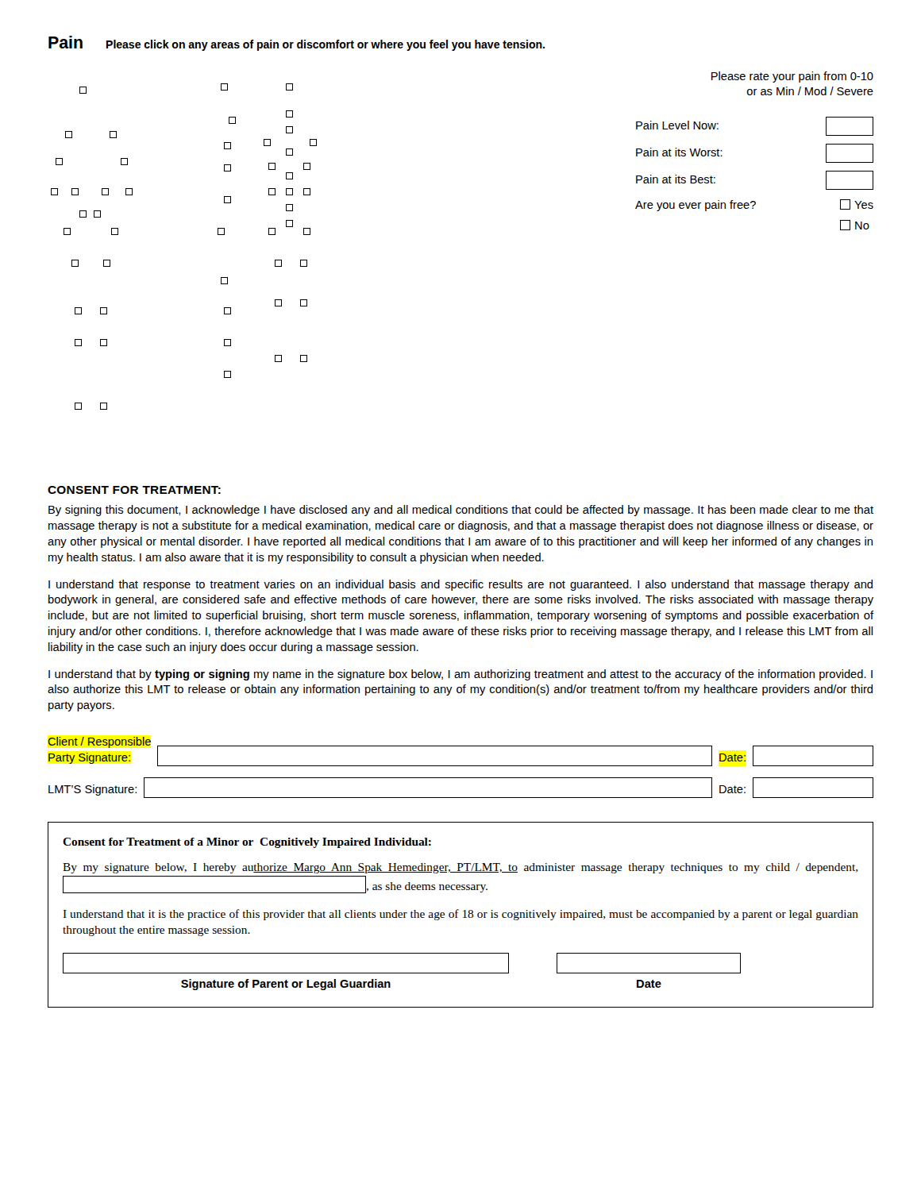Pain
Please click on any areas of pain or discomfort or where you feel you have tension.
Please rate your pain from 0-10
or as Min / Mod / Severe
Pain Level Now:
Pain at its Worst:
Pain at its Best:
Are you ever pain free?
Yes No
CONSENT FOR TREATMENT:
By signing this document, I acknowledge I have disclosed any and all medical conditions that could be affected by massage. It has been made clear to me that massage therapy is not a substitute for a medical examination, medical care or diagnosis, and that a massage therapist does not diagnose illness or disease, or any other physical or mental disorder. I have reported all medical conditions that I am aware of to this practitioner and will keep her informed of any changes in my health status. I am also aware that it is my responsibility to consult a physician when needed.
I understand that response to treatment varies on an individual basis and specific results are not guaranteed. I also understand that massage therapy and bodywork in general, are considered safe and effective methods of care however, there are some risks involved. The risks associated with massage therapy include, but are not limited to superficial bruising, short term muscle soreness, inflammation, temporary worsening of symptoms and possible exacerbation of injury and/or other conditions. I, therefore acknowledge that I was made aware of these risks prior to receiving massage therapy, and I release this LMT from all liability in the case such an injury does occur during a massage session.
I understand that by typing or signing my name in the signature box below, I am authorizing treatment and attest to the accuracy of the information provided. I also authorize this LMT to release or obtain any information pertaining to any of my condition(s) and/or treatment to/from my healthcare providers and/or third party payors.
Client / Responsible
Party Signature:
Date:
LMT’S Signature:
Date:
Consent for Treatment of a Minor or Cognitively Impaired Individual:
By my signature below, I hereby authorize Margo Ann Spak Hemedinger, PT/LMT, to administer massage therapy techniques to my child / dependent, , as she deems necessary.
I understand that it is the practice of this provider that all clients under the age of 18 or is cognitively impaired, must be accompanied by a parent or legal guardian throughout the entire massage session.
Signature of Parent or Legal Guardian
Date